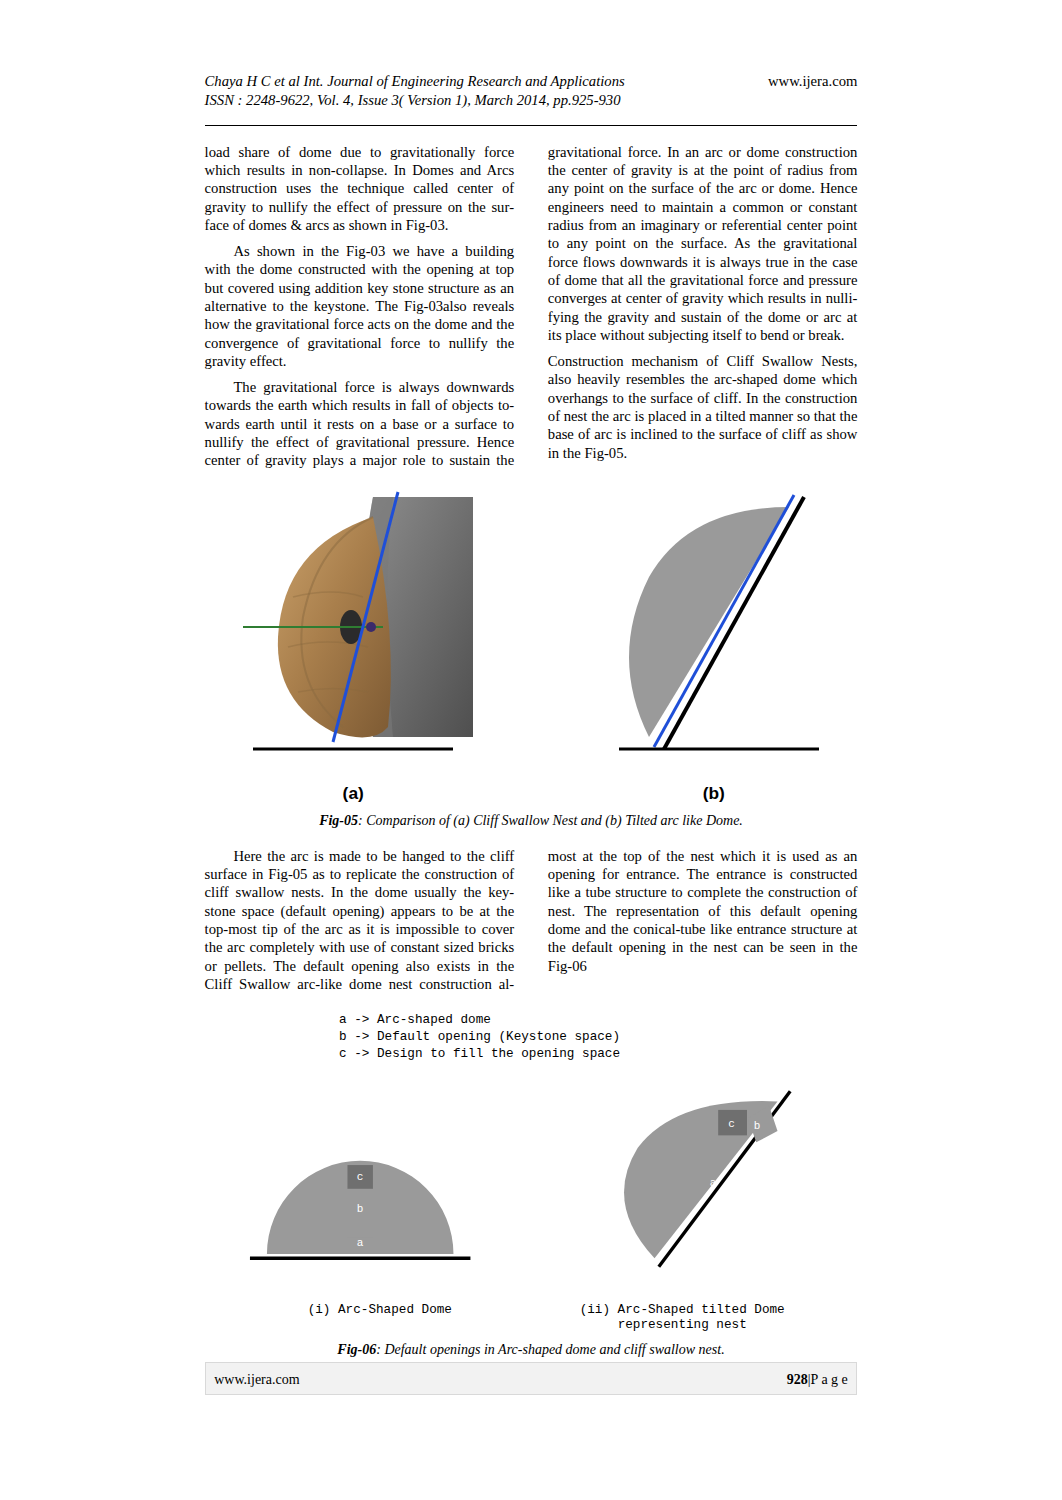www.ijera.com Chaya H C et al Int. Journal of Engineering Research and Applications
ISSN : 2248-9622, Vol. 4, Issue 3( Version 1), March 2014, pp.925-930
load share of dome due to gravitationally force which results in non-collapse. In Domes and Arcs construction uses the technique called center of gravity to nullify the effect of pressure on the surface of domes & arcs as shown in Fig-03.
As shown in the Fig-03 we have a building with the dome constructed with the opening at top but covered using addition key stone structure as an alternative to the keystone. The Fig-03also reveals how the gravitational force acts on the dome and the convergence of gravitational force to nullify the gravity effect.
The gravitational force is always downwards towards the earth which results in fall of objects towards earth until it rests on a base or a surface to nullify the effect of gravitational pressure. Hence center of gravity plays a major role to sustain the gravitational force. In an arc or dome construction the center of gravity is at the point of radius from any point on the surface of the arc or dome. Hence engineers need to maintain a common or constant radius from an imaginary or referential center point to any point on the surface. As the gravitational force flows downwards it is always true in the case of dome that all the gravitational force and pressure converges at center of gravity which results in nullifying the gravity and sustain of the dome or arc at its place without subjecting itself to bend or break.
Construction mechanism of Cliff Swallow Nests, also heavily resembles the arc-shaped dome which overhangs to the surface of cliff. In the construction of nest the arc is placed in a tilted manner so that the base of arc is inclined to the surface of cliff as show in the Fig-05.
(a)
(b)
Fig-05: Comparison of (a) Cliff Swallow Nest and (b) Tilted arc like Dome.
Here the arc is made to be hanged to the cliff surface in Fig-05 as to replicate the construction of cliff swallow nests. In the dome usually the keystone space (default opening) appears to be at the top-most tip of the arc as it is impossible to cover the arc completely with use of constant sized bricks or pellets. The default opening also exists in the Cliff Swallow arc-like dome nest construction almost at the top of the nest which it is used as an opening for entrance. The entrance is constructed like a tube structure to complete the construction of nest. The representation of this default opening dome and the conical-tube like entrance structure at the default opening in the nest can be seen in the Fig-06
a -> Arc-shaped dome
b -> Default opening (Keystone space)
c -> Design to fill the opening space
c b a c b a
(i) Arc-Shaped Dome
(ii) Arc-Shaped tilted Dome
representing nest
Fig-06: Default openings in Arc-shaped dome and cliff swallow nest.
www.ijera.com 928|P a g e